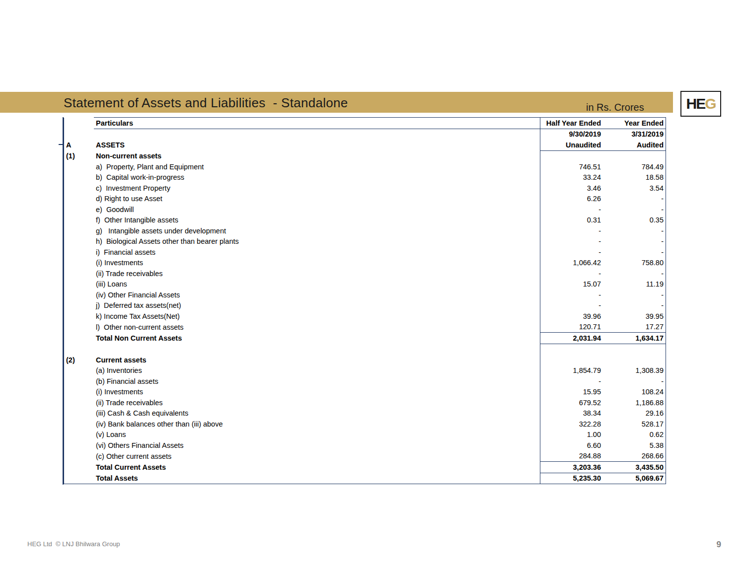Statement of Assets and Liabilities - Standalone
in Rs. Crores
HEG
| | Particulars | Half Year Ended | Year Ended |
| | | 9/30/2019 | 3/31/2019 |
| A | ASSETS | Unaudited | Audited |
| (1) | Non-current assets | | |
| | a) Property, Plant and Equipment | 746.51 | 784.49 |
| | b) Capital work-in-progress | 33.24 | 18.58 |
| | c) Investment Property | 3.46 | 3.54 |
| | d) Right to use Asset | 6.26 | - |
| | e) Goodwill | - | - |
| | f) Other Intangible assets | 0.31 | 0.35 |
| | g) Intangible assets under development | - | - |
| | h) Biological Assets other than bearer plants | - | - |
| | i) Financial assets | - | - |
| | (i) Investments | 1,066.42 | 758.80 |
| | (ii) Trade receivables | - | - |
| | (iii) Loans | 15.07 | 11.19 |
| | (iv) Other Financial Assets | - | - |
| | j) Deferred tax assets(net) | - | - |
| | k) Income Tax Assets(Net) | 39.96 | 39.95 |
| | l) Other non-current assets | 120.71 | 17.27 |
| | Total Non Current Assets | 2,031.94 | 1,634.17 |
| (2) | Current assets | | |
| | (a) Inventories | 1,854.79 | 1,308.39 |
| | (b) Financial assets | - | - |
| | (i) Investments | 15.95 | 108.24 |
| | (ii) Trade receivables | 679.52 | 1,186.88 |
| | (iii) Cash & Cash equivalents | 38.34 | 29.16 |
| | (iv) Bank balances other than (iii) above | 322.28 | 528.17 |
| | (v) Loans | 1.00 | 0.62 |
| | (vi) Others Financial Assets | 6.60 | 5.38 |
| | (c) Other current assets | 284.88 | 268.66 |
| | Total Current Assets | 3,203.36 | 3,435.50 |
| | Total Assets | 5,235.30 | 5,069.67 |
HEG Ltd © LNJ Bhilwara Group
9